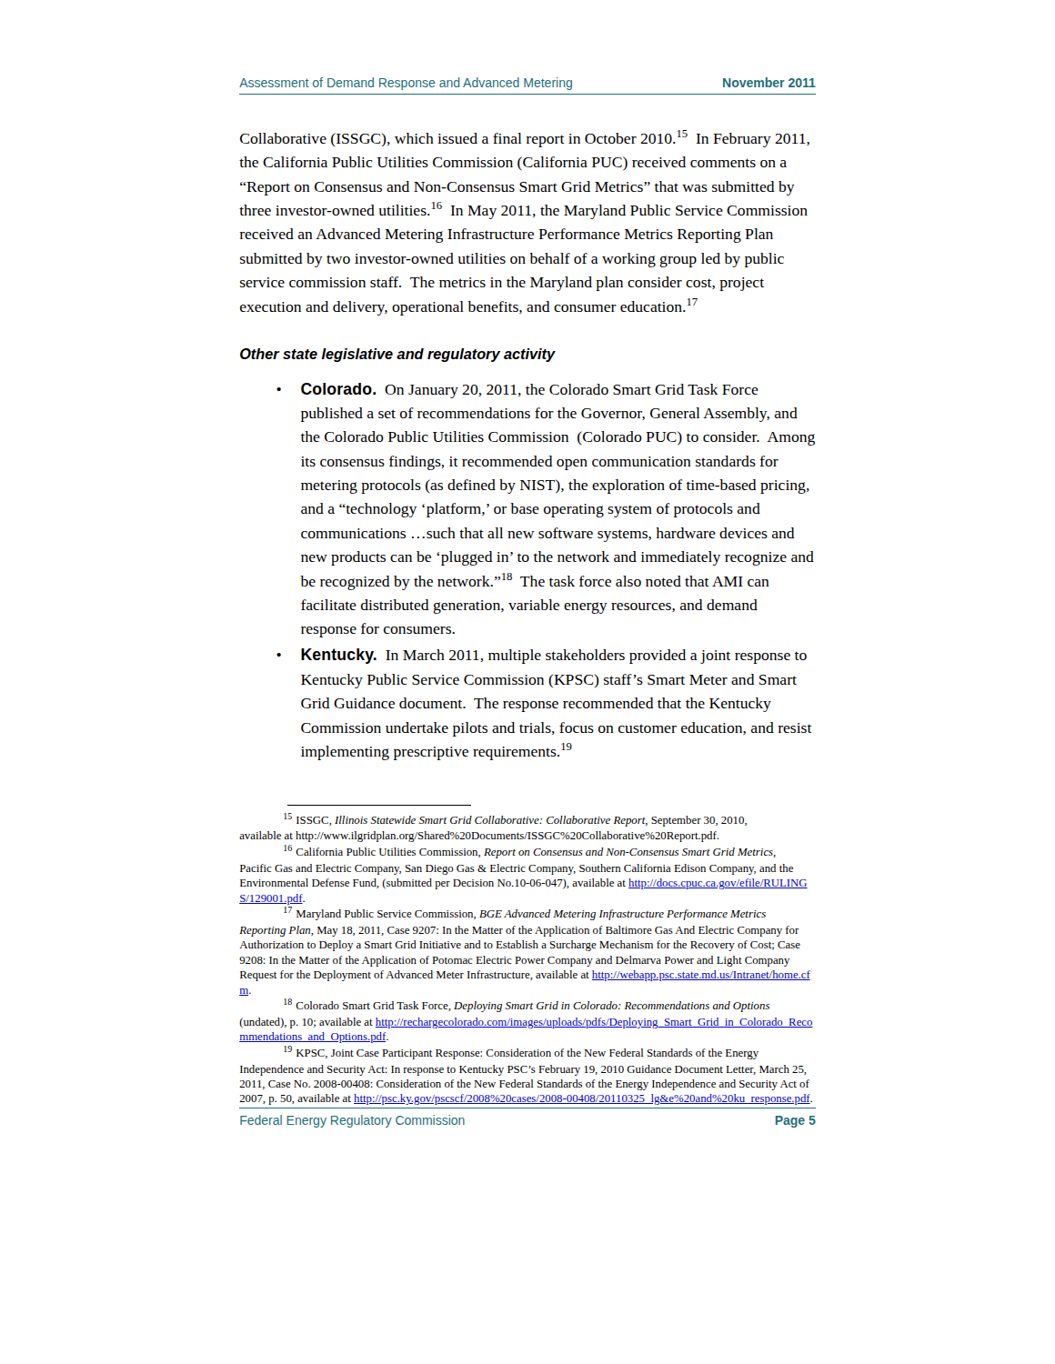Assessment of Demand Response and Advanced Metering November 2011
Collaborative (ISSGC), which issued a final report in October 2010.15 In February 2011, the California Public Utilities Commission (California PUC) received comments on a “Report on Consensus and Non-Consensus Smart Grid Metrics” that was submitted by three investor-owned utilities.16 In May 2011, the Maryland Public Service Commission received an Advanced Metering Infrastructure Performance Metrics Reporting Plan submitted by two investor-owned utilities on behalf of a working group led by public service commission staff. The metrics in the Maryland plan consider cost, project execution and delivery, operational benefits, and consumer education.17
Other state legislative and regulatory activity
Colorado. On January 20, 2011, the Colorado Smart Grid Task Force published a set of recommendations for the Governor, General Assembly, and the Colorado Public Utilities Commission (Colorado PUC) to consider. Among its consensus findings, it recommended open communication standards for metering protocols (as defined by NIST), the exploration of time-based pricing, and a “technology ‘platform,’ or base operating system of protocols and communications …such that all new software systems, hardware devices and new products can be ‘plugged in’ to the network and immediately recognize and be recognized by the network.”18 The task force also noted that AMI can facilitate distributed generation, variable energy resources, and demand response for consumers.
Kentucky. In March 2011, multiple stakeholders provided a joint response to Kentucky Public Service Commission (KPSC) staff’s Smart Meter and Smart Grid Guidance document. The response recommended that the Kentucky Commission undertake pilots and trials, focus on customer education, and resist implementing prescriptive requirements.19
15 ISSGC, Illinois Statewide Smart Grid Collaborative: Collaborative Report, September 30, 2010,
available at http://www.ilgridplan.org/Shared%20Documents/ISSGC%20Collaborative%20Report.pdf.
16 California Public Utilities Commission, Report on Consensus and Non-Consensus Smart Grid Metrics,
Pacific Gas and Electric Company, San Diego Gas & Electric Company, Southern California Edison Company, and the Environmental Defense Fund, (submitted per Decision No.10-06-047), available at http://docs.cpuc.ca.gov/efile/RULINGS/129001.pdf.
17 Maryland Public Service Commission, BGE Advanced Metering Infrastructure Performance Metrics
Reporting Plan, May 18, 2011, Case 9207: In the Matter of the Application of Baltimore Gas And Electric Company for Authorization to Deploy a Smart Grid Initiative and to Establish a Surcharge Mechanism for the Recovery of Cost; Case 9208: In the Matter of the Application of Potomac Electric Power Company and Delmarva Power and Light Company Request for the Deployment of Advanced Meter Infrastructure, available at http://webapp.psc.state.md.us/Intranet/home.cfm.
18 Colorado Smart Grid Task Force, Deploying Smart Grid in Colorado: Recommendations and Options
(undated), p. 10; available at http://rechargecolorado.com/images/uploads/pdfs/Deploying_Smart_Grid_in_Colorado_Recommendations_and_Options.pdf.
19 KPSC, Joint Case Participant Response: Consideration of the New Federal Standards of the Energy
Independence and Security Act: In response to Kentucky PSC’s February 19, 2010 Guidance Document Letter, March 25, 2011, Case No. 2008-00408: Consideration of the New Federal Standards of the Energy Independence and Security Act of 2007, p. 50, available at http://psc.ky.gov/pscscf/2008%20cases/2008-00408/20110325_lg&e%20and%20ku_response.pdf.
Federal Energy Regulatory Commission Page 5